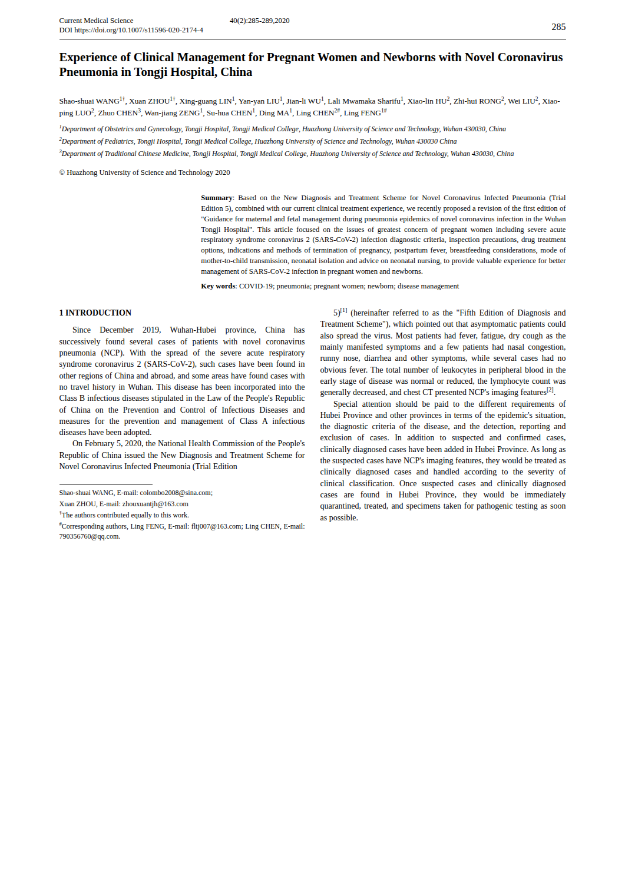Current Medical Science
DOI https://doi.org/10.1007/s11596-020-2174-4
40(2):285-289,2020
285
Experience of Clinical Management for Pregnant Women and Newborns with Novel Coronavirus Pneumonia in Tongji Hospital, China
Shao-shuai WANG1†, Xuan ZHOU1†, Xing-guang LIN1, Yan-yan LIU1, Jian-li WU1, Lali Mwamaka Sharifu1, Xiao-lin HU2, Zhi-hui RONG2, Wei LIU2, Xiao-ping LUO2, Zhuo CHEN3, Wan-jiang ZENG1, Su-hua CHEN1, Ding MA1, Ling CHEN2#, Ling FENG1#
1Department of Obstetrics and Gynecology, Tongji Hospital, Tongji Medical College, Huazhong University of Science and Technology, Wuhan 430030, China
2Department of Pediatrics, Tongji Hospital, Tongji Medical College, Huazhong University of Science and Technology, Wuhan 430030 China
3Department of Traditional Chinese Medicine, Tongji Hospital, Tongji Medical College, Huazhong University of Science and Technology, Wuhan 430030, China
© Huazhong University of Science and Technology 2020
Summary: Based on the New Diagnosis and Treatment Scheme for Novel Coronavirus Infected Pneumonia (Trial Edition 5), combined with our current clinical treatment experience, we recently proposed a revision of the first edition of "Guidance for maternal and fetal management during pneumonia epidemics of novel coronavirus infection in the Wuhan Tongji Hospital". This article focused on the issues of greatest concern of pregnant women including severe acute respiratory syndrome coronavirus 2 (SARS-CoV-2) infection diagnostic criteria, inspection precautions, drug treatment options, indications and methods of termination of pregnancy, postpartum fever, breastfeeding considerations, mode of mother-to-child transmission, neonatal isolation and advice on neonatal nursing, to provide valuable experience for better management of SARS-CoV-2 infection in pregnant women and newborns.
Key words: COVID-19; pneumonia; pregnant women; newborn; disease management
1 Introduction
Since December 2019, Wuhan-Hubei province, China has successively found several cases of patients with novel coronavirus pneumonia (NCP). With the spread of the severe acute respiratory syndrome coronavirus 2 (SARS-CoV-2), such cases have been found in other regions of China and abroad, and some areas have found cases with no travel history in Wuhan. This disease has been incorporated into the Class B infectious diseases stipulated in the Law of the People's Republic of China on the Prevention and Control of Infectious Diseases and measures for the prevention and management of Class A infectious diseases have been adopted.
On February 5, 2020, the National Health Commission of the People's Republic of China issued the New Diagnosis and Treatment Scheme for Novel Coronavirus Infected Pneumonia (Trial Edition
Shao-shuai WANG, E-mail: colombo2008@sina.com;
Xuan ZHOU, E-mail: zhouxuantjh@163.com
†The authors contributed equally to this work.
#Corresponding authors, Ling FENG, E-mail: fltj007@163.com; Ling CHEN, E-mail: 790356760@qq.com.
5)[1] (hereinafter referred to as the "Fifth Edition of Diagnosis and Treatment Scheme"), which pointed out that asymptomatic patients could also spread the virus. Most patients had fever, fatigue, dry cough as the mainly manifested symptoms and a few patients had nasal congestion, runny nose, diarrhea and other symptoms, while several cases had no obvious fever. The total number of leukocytes in peripheral blood in the early stage of disease was normal or reduced, the lymphocyte count was generally decreased, and chest CT presented NCP's imaging features[2].
Special attention should be paid to the different requirements of Hubei Province and other provinces in terms of the epidemic's situation, the diagnostic criteria of the disease, and the detection, reporting and exclusion of cases. In addition to suspected and confirmed cases, clinically diagnosed cases have been added in Hubei Province. As long as the suspected cases have NCP's imaging features, they would be treated as clinically diagnosed cases and handled according to the severity of clinical classification. Once suspected cases and clinically diagnosed cases are found in Hubei Province, they would be immediately quarantined, treated, and specimens taken for pathogenic testing as soon as possible.